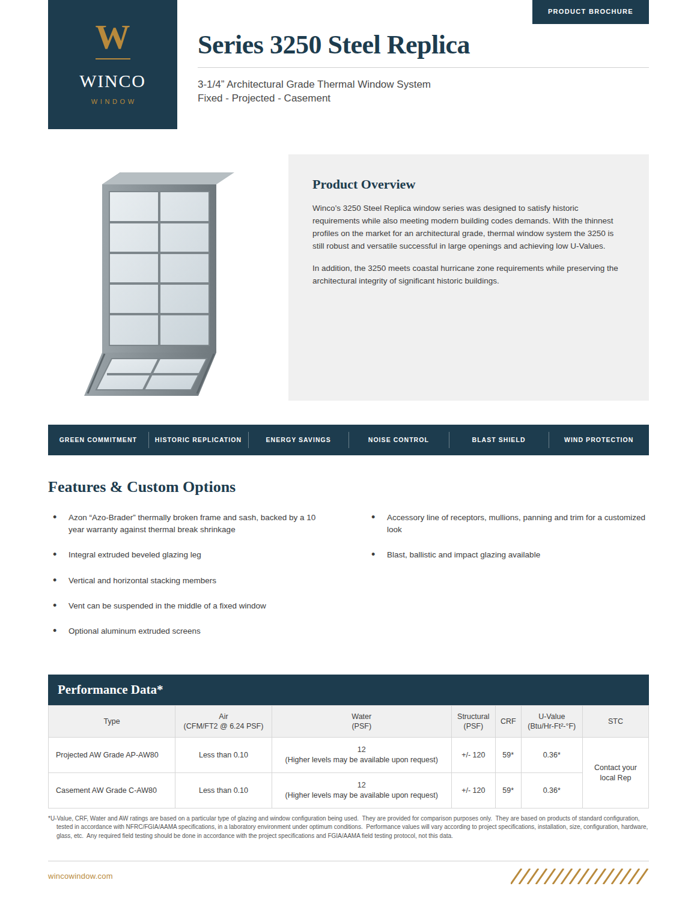PRODUCT BROCHURE
W
WINCO
WINDOW
Series 3250 Steel Replica
3-1/4” Architectural Grade Thermal Window System
Fixed - Projected - Casement
Product Overview
Winco’s 3250 Steel Replica window series was designed to satisfy historic requirements while also meeting modern building codes demands. With the thinnest profiles on the market for an architectural grade, thermal window system the 3250 is still robust and versatile successful in large openings and achieving low U-Values.
In addition, the 3250 meets coastal hurricane zone requirements while preserving the architectural integrity of significant historic buildings.
GREEN COMMITMENT
HISTORIC REPLICATION
ENERGY SAVINGS
NOISE CONTROL
BLAST SHIELD
WIND PROTECTION
Features & Custom Options
Azon “Azo-Brader” thermally broken frame and sash, backed by a 10 year warranty against thermal break shrinkage
Integral extruded beveled glazing leg
Vertical and horizontal stacking members
Vent can be suspended in the middle of a fixed window
Optional aluminum extruded screens
Accessory line of receptors, mullions, panning and trim for a customized look
Blast, ballistic and impact glazing available
Performance Data*
| Type | Air (CFM/FT2 @ 6.24 PSF) | Water (PSF) | Structural (PSF) | CRF | U-Value (Btu/Hr-Ft²-°F) | STC |
| --- | --- | --- | --- | --- | --- | --- |
| Projected AW Grade AP-AW80 | Less than 0.10 | 12 (Higher levels may be available upon request) | +/- 120 | 59* | 0.36* | Contact your local Rep |
| Casement AW Grade C-AW80 | Less than 0.10 | 12 (Higher levels may be available upon request) | +/- 120 | 59* | 0.36* |
*U-Value, CRF, Water and AW ratings are based on a particular type of glazing and window configuration being used. They are provided for comparison purposes only. They are based on products of standard configuration, tested in accordance with NFRC/FGIA/AAMA specifications, in a laboratory environment under optimum conditions. Performance values will vary according to project specifications, installation, size, configuration, hardware, glass, etc. Any required field testing should be done in accordance with the project specifications and FGIA/AAMA field testing protocol, not this data.
wincowindow.com